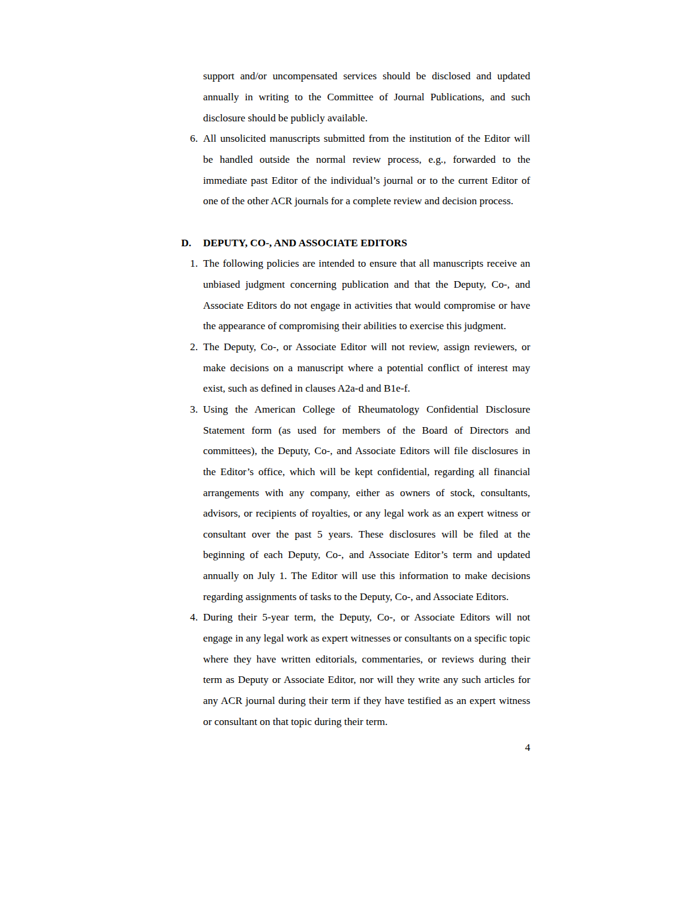support and/or uncompensated services should be disclosed and updated annually in writing to the Committee of Journal Publications, and such disclosure should be publicly available.
6. All unsolicited manuscripts submitted from the institution of the Editor will be handled outside the normal review process, e.g., forwarded to the immediate past Editor of the individual’s journal or to the current Editor of one of the other ACR journals for a complete review and decision process.
D. DEPUTY, CO-, AND ASSOCIATE EDITORS
1. The following policies are intended to ensure that all manuscripts receive an unbiased judgment concerning publication and that the Deputy, Co-, and Associate Editors do not engage in activities that would compromise or have the appearance of compromising their abilities to exercise this judgment.
2. The Deputy, Co-, or Associate Editor will not review, assign reviewers, or make decisions on a manuscript where a potential conflict of interest may exist, such as defined in clauses A2a-d and B1e-f.
3. Using the American College of Rheumatology Confidential Disclosure Statement form (as used for members of the Board of Directors and committees), the Deputy, Co-, and Associate Editors will file disclosures in the Editor’s office, which will be kept confidential, regarding all financial arrangements with any company, either as owners of stock, consultants, advisors, or recipients of royalties, or any legal work as an expert witness or consultant over the past 5 years. These disclosures will be filed at the beginning of each Deputy, Co-, and Associate Editor’s term and updated annually on July 1. The Editor will use this information to make decisions regarding assignments of tasks to the Deputy, Co-, and Associate Editors.
4. During their 5-year term, the Deputy, Co-, or Associate Editors will not engage in any legal work as expert witnesses or consultants on a specific topic where they have written editorials, commentaries, or reviews during their term as Deputy or Associate Editor, nor will they write any such articles for any ACR journal during their term if they have testified as an expert witness or consultant on that topic during their term.
4